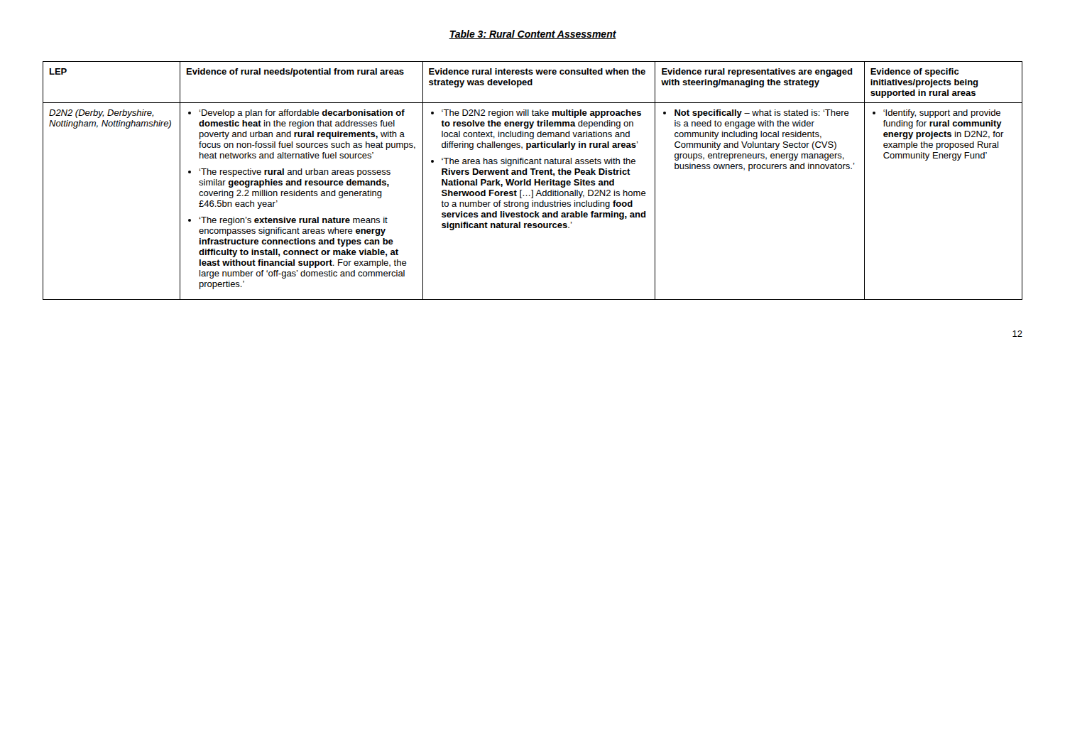Table 3: Rural Content Assessment
| LEP | Evidence of rural needs/potential from rural areas | Evidence rural interests were consulted when the strategy was developed | Evidence rural representatives are engaged with steering/managing the strategy | Evidence of specific initiatives/projects being supported in rural areas |
| --- | --- | --- | --- | --- |
| D2N2 (Derby, Derbyshire, Nottingham, Nottinghamshire) | ‘Develop a plan for affordable decarbonisation of domestic heat in the region that addresses fuel poverty and urban and rural requirements, with a focus on non-fossil fuel sources such as heat pumps, heat networks and alternative fuel sources’ ‘The respective rural and urban areas possess similar geographies and resource demands, covering 2.2 million residents and generating £46.5bn each year’ ‘The region’s extensive rural nature means it encompasses significant areas where energy infrastructure connections and types can be difficulty to install, connect or make viable, at least without financial support . For example, the large number of ‘off-gas’ domestic and commercial properties.’ | ‘The D2N2 region will take multiple approaches to resolve the energy trilemma depending on local context, including demand variations and differing challenges, particularly in rural areas ’ ‘The area has significant natural assets with the Rivers Derwent and Trent, the Peak District National Park, World Heritage Sites and Sherwood Forest […] Additionally, D2N2 is home to a number of strong industries including food services and livestock and arable farming, and significant natural resources .’ | Not specifically – what is stated is: ‘There is a need to engage with the wider community including local residents, Community and Voluntary Sector (CVS) groups, entrepreneurs, energy managers, business owners, procurers and innovators.’ | ‘Identify, support and provide funding for rural community energy projects in D2N2, for example the proposed Rural Community Energy Fund’ |
12